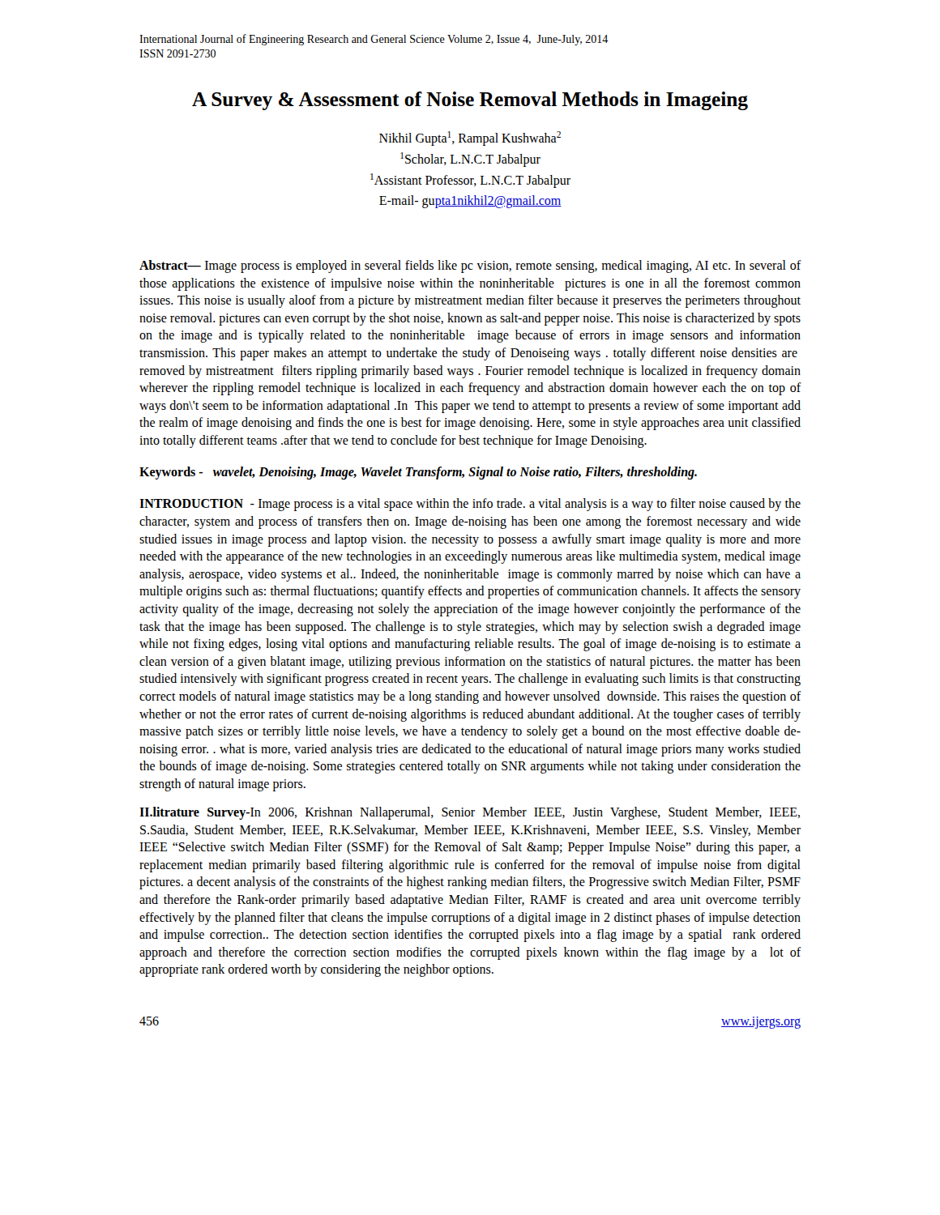International Journal of Engineering Research and General Science Volume 2, Issue 4, June-July, 2014
ISSN 2091-2730
A Survey & Assessment of Noise Removal Methods in Imageing
Nikhil Gupta1, Rampal Kushwaha2
1Scholar, L.N.C.T Jabalpur
1Assistant Professor, L.N.C.T Jabalpur
E-mail- gupta1nikhil2@gmail.com
Abstract— Image process is employed in several fields like pc vision, remote sensing, medical imaging, AI etc. In several of those applications the existence of impulsive noise within the noninheritable pictures is one in all the foremost common issues. This noise is usually aloof from a picture by mistreatment median filter because it preserves the perimeters throughout noise removal. pictures can even corrupt by the shot noise, known as salt-and pepper noise. This noise is characterized by spots on the image and is typically related to the noninheritable image because of errors in image sensors and information transmission. This paper makes an attempt to undertake the study of Denoiseing ways . totally different noise densities are removed by mistreatment filters rippling primarily based ways . Fourier remodel technique is localized in frequency domain wherever the rippling remodel technique is localized in each frequency and abstraction domain however each the on top of ways don\'t seem to be information adaptational .In This paper we tend to attempt to presents a review of some important add the realm of image denoising and finds the one is best for image denoising. Here, some in style approaches area unit classified into totally different teams .after that we tend to conclude for best technique for Image Denoising.
Keywords - wavelet, Denoising, Image, Wavelet Transform, Signal to Noise ratio, Filters, thresholding.
INTRODUCTION - Image process is a vital space within the info trade. a vital analysis is a way to filter noise caused by the character, system and process of transfers then on. Image de-noising has been one among the foremost necessary and wide studied issues in image process and laptop vision. the necessity to possess a awfully smart image quality is more and more needed with the appearance of the new technologies in an exceedingly numerous areas like multimedia system, medical image analysis, aerospace, video systems et al.. Indeed, the noninheritable image is commonly marred by noise which can have a multiple origins such as: thermal fluctuations; quantify effects and properties of communication channels. It affects the sensory activity quality of the image, decreasing not solely the appreciation of the image however conjointly the performance of the task that the image has been supposed. The challenge is to style strategies, which may by selection swish a degraded image while not fixing edges, losing vital options and manufacturing reliable results. The goal of image de-noising is to estimate a clean version of a given blatant image, utilizing previous information on the statistics of natural pictures. the matter has been studied intensively with significant progress created in recent years. The challenge in evaluating such limits is that constructing correct models of natural image statistics may be a long standing and however unsolved downside. This raises the question of whether or not the error rates of current de-noising algorithms is reduced abundant additional. At the tougher cases of terribly massive patch sizes or terribly little noise levels, we have a tendency to solely get a bound on the most effective doable de-noising error. . what is more, varied analysis tries are dedicated to the educational of natural image priors many works studied the bounds of image de-noising. Some strategies centered totally on SNR arguments while not taking under consideration the strength of natural image priors.
II.litrature Survey-In 2006, Krishnan Nallaperumal, Senior Member IEEE, Justin Varghese, Student Member, IEEE, S.Saudia, Student Member, IEEE, R.K.Selvakumar, Member IEEE, K.Krishnaveni, Member IEEE, S.S. Vinsley, Member IEEE “Selective switch Median Filter (SSMF) for the Removal of Salt &amp; Pepper Impulse Noise” during this paper, a replacement median primarily based filtering algorithmic rule is conferred for the removal of impulse noise from digital pictures. a decent analysis of the constraints of the highest ranking median filters, the Progressive switch Median Filter, PSMF and therefore the Rank-order primarily based adaptative Median Filter, RAMF is created and area unit overcome terribly effectively by the planned filter that cleans the impulse corruptions of a digital image in 2 distinct phases of impulse detection and impulse correction.. The detection section identifies the corrupted pixels into a flag image by a spatial rank ordered approach and therefore the correction section modifies the corrupted pixels known within the flag image by a lot of appropriate rank ordered worth by considering the neighbor options.
456 www.ijergs.org